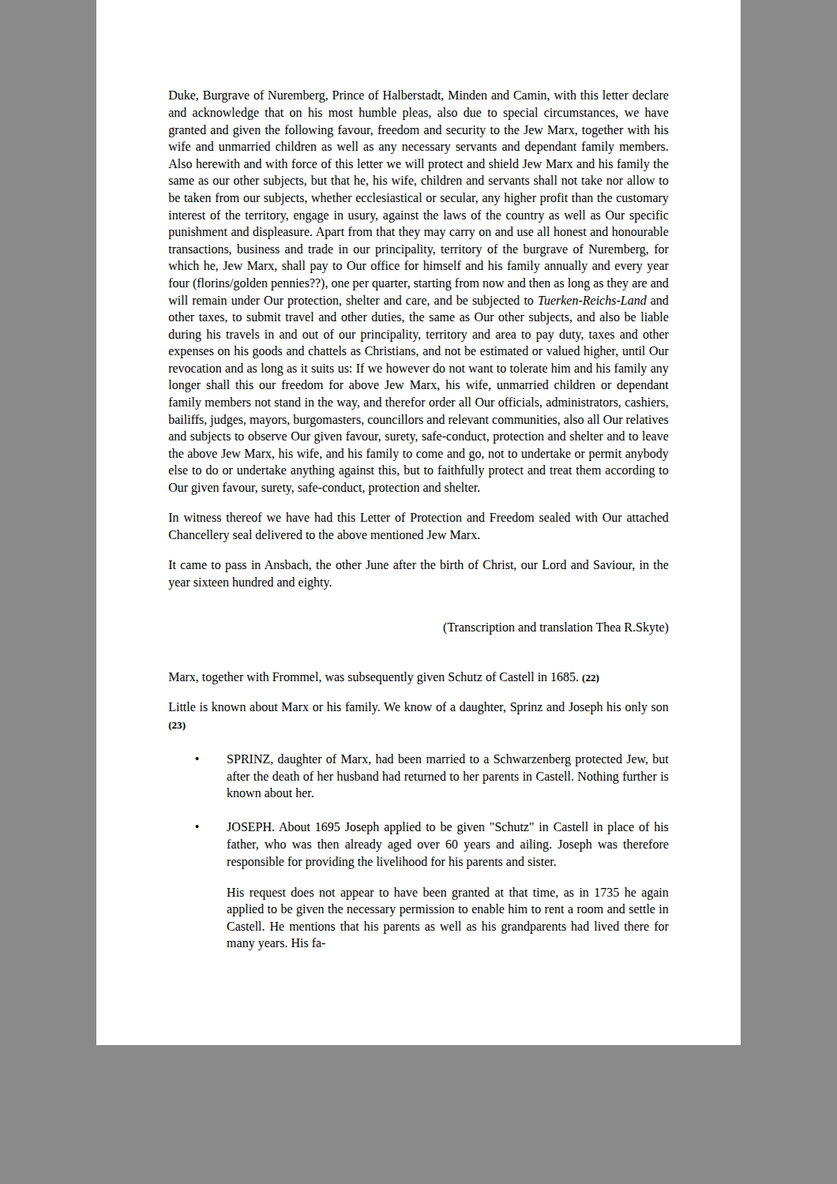Duke, Burgrave of Nuremberg, Prince of Halberstadt, Minden and Camin, with this letter declare and acknowledge that on his most humble pleas, also due to special circumstances, we have granted and given the following favour, freedom and security to the Jew Marx, together with his wife and unmarried children as well as any necessary servants and dependant family members. Also herewith and with force of this letter we will protect and shield Jew Marx and his family the same as our other subjects, but that he, his wife, children and servants shall not take nor allow to be taken from our subjects, whether ecclesiastical or secular, any higher profit than the customary interest of the territory, engage in usury, against the laws of the country as well as Our specific punishment and displeasure. Apart from that they may carry on and use all honest and honourable transactions, business and trade in our principality, territory of the burgrave of Nuremberg, for which he, Jew Marx, shall pay to Our office for himself and his family annually and every year four (florins/golden pennies??), one per quarter, starting from now and then as long as they are and will remain under Our protection, shelter and care, and be subjected to Tuerken-Reichs-Land and other taxes, to submit travel and other duties, the same as Our other subjects, and also be liable during his travels in and out of our principality, territory and area to pay duty, taxes and other expenses on his goods and chattels as Christians, and not be estimated or valued higher, until Our revocation and as long as it suits us: If we however do not want to tolerate him and his family any longer shall this our freedom for above Jew Marx, his wife, unmarried children or dependant family members not stand in the way, and therefor order all Our officials, administrators, cashiers, bailiffs, judges, mayors, burgomasters, councillors and relevant communities, also all Our relatives and subjects to observe Our given favour, surety, safe-conduct, protection and shelter and to leave the above Jew Marx, his wife, and his family to come and go, not to undertake or permit anybody else to do or undertake anything against this, but to faithfully protect and treat them according to Our given favour, surety, safe-conduct, protection and shelter.
In witness thereof we have had this Letter of Protection and Freedom sealed with Our attached Chancellery seal delivered to the above mentioned Jew Marx.
It came to pass in Ansbach, the other June after the birth of Christ, our Lord and Saviour, in the year sixteen hundred and eighty.
(Transcription and translation Thea R.Skyte)
Marx, together with Frommel, was subsequently given Schutz of Castell in 1685. (22)
Little is known about Marx or his family. We know of a daughter, Sprinz and Joseph his only son (23)
SPRINZ, daughter of Marx, had been married to a Schwarzenberg protected Jew, but after the death of her husband had returned to her parents in Castell. Nothing further is known about her.
JOSEPH. About 1695 Joseph applied to be given "Schutz" in Castell in place of his father, who was then already aged over 60 years and ailing. Joseph was therefore responsible for providing the livelihood for his parents and sister.
His request does not appear to have been granted at that time, as in 1735 he again applied to be given the necessary permission to enable him to rent a room and settle in Castell. He mentions that his parents as well as his grandparents had lived there for many years. His fa-